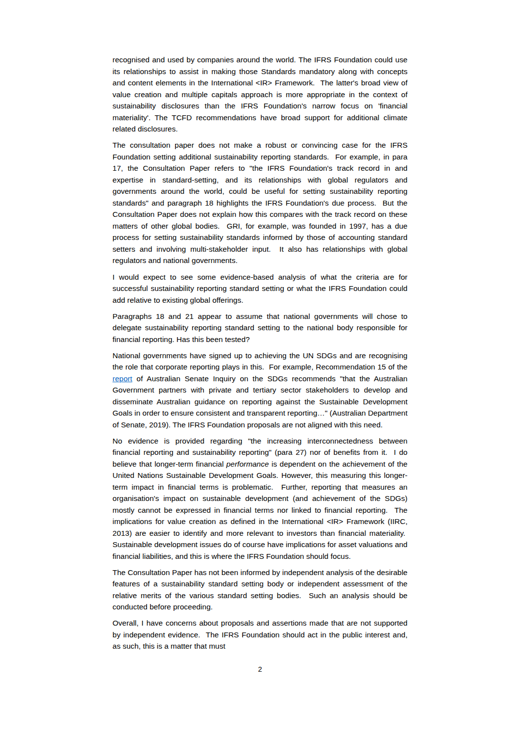recognised and used by companies around the world. The IFRS Foundation could use its relationships to assist in making those Standards mandatory along with concepts and content elements in the International <IR> Framework. The latter's broad view of value creation and multiple capitals approach is more appropriate in the context of sustainability disclosures than the IFRS Foundation's narrow focus on 'financial materiality'. The TCFD recommendations have broad support for additional climate related disclosures.
The consultation paper does not make a robust or convincing case for the IFRS Foundation setting additional sustainability reporting standards. For example, in para 17, the Consultation Paper refers to "the IFRS Foundation's track record in and expertise in standard-setting, and its relationships with global regulators and governments around the world, could be useful for setting sustainability reporting standards" and paragraph 18 highlights the IFRS Foundation's due process. But the Consultation Paper does not explain how this compares with the track record on these matters of other global bodies. GRI, for example, was founded in 1997, has a due process for setting sustainability standards informed by those of accounting standard setters and involving multi-stakeholder input. It also has relationships with global regulators and national governments.
I would expect to see some evidence-based analysis of what the criteria are for successful sustainability reporting standard setting or what the IFRS Foundation could add relative to existing global offerings.
Paragraphs 18 and 21 appear to assume that national governments will chose to delegate sustainability reporting standard setting to the national body responsible for financial reporting. Has this been tested?
National governments have signed up to achieving the UN SDGs and are recognising the role that corporate reporting plays in this. For example, Recommendation 15 of the report of Australian Senate Inquiry on the SDGs recommends "that the Australian Government partners with private and tertiary sector stakeholders to develop and disseminate Australian guidance on reporting against the Sustainable Development Goals in order to ensure consistent and transparent reporting…" (Australian Department of Senate, 2019). The IFRS Foundation proposals are not aligned with this need.
No evidence is provided regarding "the increasing interconnectedness between financial reporting and sustainability reporting" (para 27) nor of benefits from it. I do believe that longer-term financial performance is dependent on the achievement of the United Nations Sustainable Development Goals. However, this measuring this longer-term impact in financial terms is problematic. Further, reporting that measures an organisation's impact on sustainable development (and achievement of the SDGs) mostly cannot be expressed in financial terms nor linked to financial reporting. The implications for value creation as defined in the International <IR> Framework (IIRC, 2013) are easier to identify and more relevant to investors than financial materiality. Sustainable development issues do of course have implications for asset valuations and financial liabilities, and this is where the IFRS Foundation should focus.
The Consultation Paper has not been informed by independent analysis of the desirable features of a sustainability standard setting body or independent assessment of the relative merits of the various standard setting bodies. Such an analysis should be conducted before proceeding.
Overall, I have concerns about proposals and assertions made that are not supported by independent evidence. The IFRS Foundation should act in the public interest and, as such, this is a matter that must
2